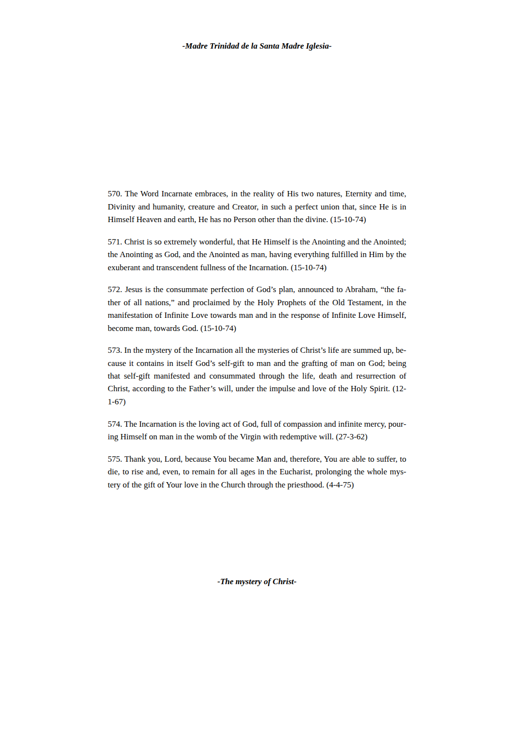-Madre Trinidad de la Santa Madre Iglesia-
570. The Word Incarnate embraces, in the reality of His two natures, Eternity and time, Divinity and humanity, creature and Creator, in such a perfect union that, since He is in Himself Heaven and earth, He has no Person other than the divine. (15-10-74)
571. Christ is so extremely wonderful, that He Himself is the Anointing and the Anointed; the Anointing as God, and the Anointed as man, having everything fulfilled in Him by the exuberant and transcendent fullness of the Incarnation. (15-10-74)
572. Jesus is the consummate perfection of God’s plan, announced to Abraham, “the father of all nations,” and proclaimed by the Holy Prophets of the Old Testament, in the manifestation of Infinite Love towards man and in the response of Infinite Love Himself, become man, towards God. (15-10-74)
573. In the mystery of the Incarnation all the mysteries of Christ’s life are summed up, because it contains in itself God’s self-gift to man and the grafting of man on God; being that self-gift manifested and consummated through the life, death and resurrection of Christ, according to the Father’s will, under the impulse and love of the Holy Spirit. (12-1-67)
574. The Incarnation is the loving act of God, full of compassion and infinite mercy, pouring Himself on man in the womb of the Virgin with redemptive will. (27-3-62)
575. Thank you, Lord, because You became Man and, therefore, You are able to suffer, to die, to rise and, even, to remain for all ages in the Eucharist, prolonging the whole mystery of the gift of Your love in the Church through the priesthood. (4-4-75)
-The mystery of Christ-